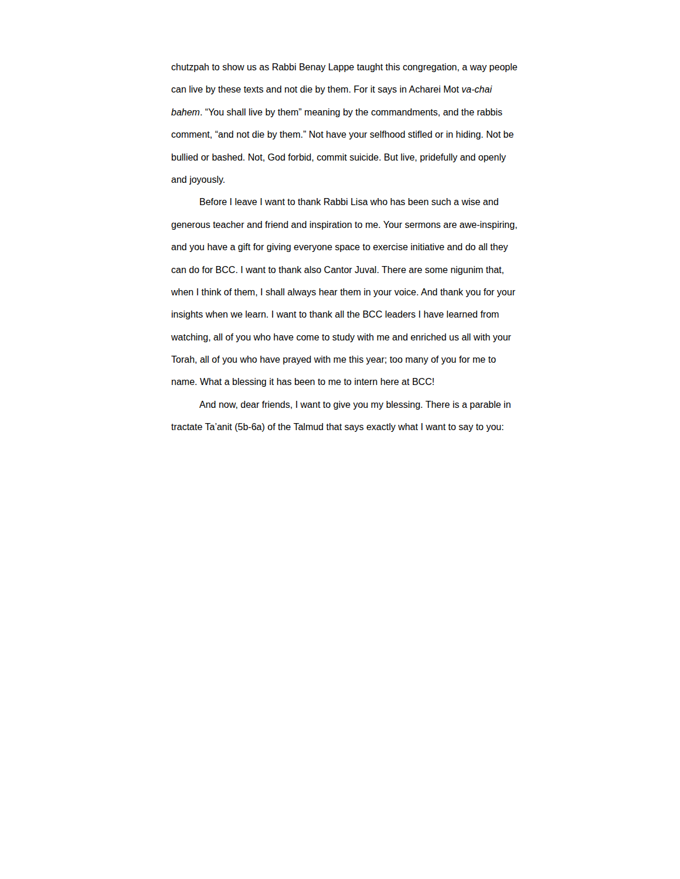chutzpah to show us as Rabbi Benay Lappe taught this congregation, a way people can live by these texts and not die by them. For it says in Acharei Mot va-chai bahem. “You shall live by them” meaning by the commandments, and the rabbis comment, “and not die by them.” Not have your selfhood stifled or in hiding. Not be bullied or bashed. Not, God forbid, commit suicide. But live, pridefully and openly and joyously.
Before I leave I want to thank Rabbi Lisa who has been such a wise and generous teacher and friend and inspiration to me. Your sermons are awe-inspiring, and you have a gift for giving everyone space to exercise initiative and do all they can do for BCC. I want to thank also Cantor Juval. There are some nigunim that, when I think of them, I shall always hear them in your voice. And thank you for your insights when we learn. I want to thank all the BCC leaders I have learned from watching, all of you who have come to study with me and enriched us all with your Torah, all of you who have prayed with me this year; too many of you for me to name. What a blessing it has been to me to intern here at BCC!
And now, dear friends, I want to give you my blessing. There is a parable in tractate Ta’anit (5b-6a) of the Talmud that says exactly what I want to say to you: